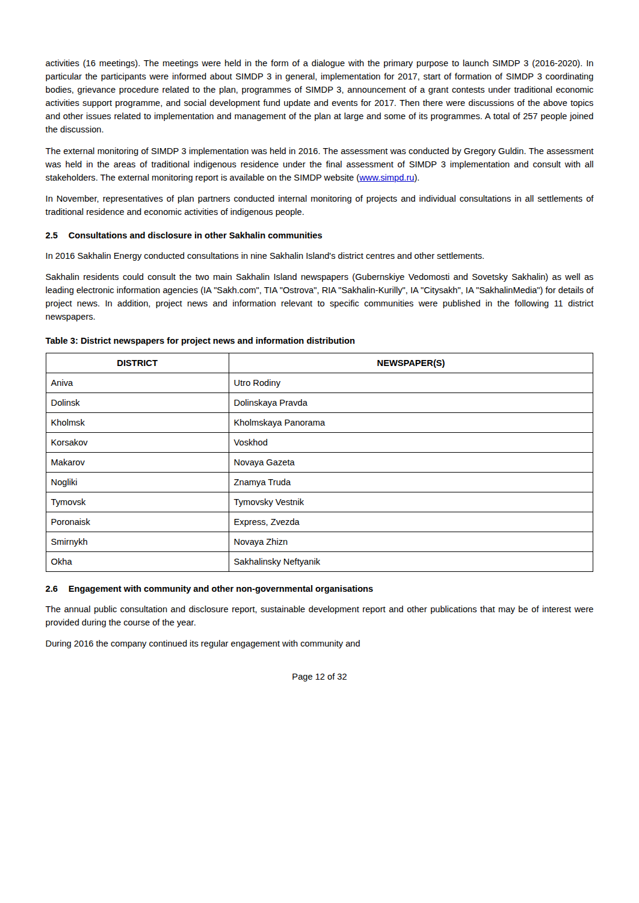activities (16 meetings). The meetings were held in the form of a dialogue with the primary purpose to launch SIMDP 3 (2016-2020). In particular the participants were informed about SIMDP 3 in general, implementation for 2017, start of formation of SIMDP 3 coordinating bodies, grievance procedure related to the plan, programmes of SIMDP 3, announcement of a grant contests under traditional economic activities support programme, and social development fund update and events for 2017. Then there were discussions of the above topics and other issues related to implementation and management of the plan at large and some of its programmes. A total of 257 people joined the discussion.
The external monitoring of SIMDP 3 implementation was held in 2016. The assessment was conducted by Gregory Guldin. The assessment was held in the areas of traditional indigenous residence under the final assessment of SIMDP 3 implementation and consult with all stakeholders. The external monitoring report is available on the SIMDP website (www.simpd.ru).
In November, representatives of plan partners conducted internal monitoring of projects and individual consultations in all settlements of traditional residence and economic activities of indigenous people.
2.5 Consultations and disclosure in other Sakhalin communities
In 2016 Sakhalin Energy conducted consultations in nine Sakhalin Island's district centres and other settlements.
Sakhalin residents could consult the two main Sakhalin Island newspapers (Gubernskiye Vedomosti and Sovetsky Sakhalin) as well as leading electronic information agencies (IA "Sakh.com", TIA "Ostrova", RIA "Sakhalin-Kurilly", IA "Citysakh", IA "SakhalinMedia") for details of project news. In addition, project news and information relevant to specific communities were published in the following 11 district newspapers.
Table 3: District newspapers for project news and information distribution
| DISTRICT | NEWSPAPER(S) |
| --- | --- |
| Aniva | Utro Rodiny |
| Dolinsk | Dolinskaya Pravda |
| Kholmsk | Kholmskaya Panorama |
| Korsakov | Voskhod |
| Makarov | Novaya Gazeta |
| Nogliki | Znamya Truda |
| Tymovsk | Tymovsky Vestnik |
| Poronaisk | Express, Zvezda |
| Smirnykh | Novaya Zhizn |
| Okha | Sakhalinsky Neftyanik |
2.6 Engagement with community and other non-governmental organisations
The annual public consultation and disclosure report, sustainable development report and other publications that may be of interest were provided during the course of the year.
During 2016 the company continued its regular engagement with community and
Page 12 of 32